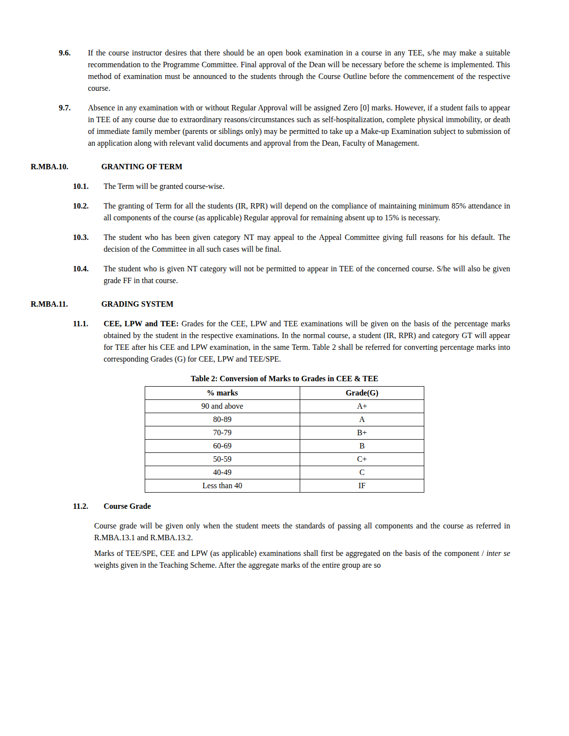9.6.
If the course instructor desires that there should be an open book examination in a course in any TEE, s/he may make a suitable recommendation to the Programme Committee. Final approval of the Dean will be necessary before the scheme is implemented. This method of examination must be announced to the students through the Course Outline before the commencement of the respective course.
9.7.
Absence in any examination with or without Regular Approval will be assigned Zero [0] marks. However, if a student fails to appear in TEE of any course due to extraordinary reasons/circumstances such as self-hospitalization, complete physical immobility, or death of immediate family member (parents or siblings only) may be permitted to take up a Make-up Examination subject to submission of an application along with relevant valid documents and approval from the Dean, Faculty of Management.
R.MBA.10.
GRANTING OF TERM
10.1.
The Term will be granted course-wise.
10.2.
The granting of Term for all the students (IR, RPR) will depend on the compliance of maintaining minimum 85% attendance in all components of the course (as applicable) Regular approval for remaining absent up to 15% is necessary.
10.3.
The student who has been given category NT may appeal to the Appeal Committee giving full reasons for his default. The decision of the Committee in all such cases will be final.
10.4.
The student who is given NT category will not be permitted to appear in TEE of the concerned course. S/he will also be given grade FF in that course.
R.MBA.11.
GRADING SYSTEM
11.1.
CEE, LPW and TEE: Grades for the CEE, LPW and TEE examinations will be given on the basis of the percentage marks obtained by the student in the respective examinations. In the normal course, a student (IR, RPR) and category GT will appear for TEE after his CEE and LPW examination, in the same Term. Table 2 shall be referred for converting percentage marks into corresponding Grades (G) for CEE, LPW and TEE/SPE.
Table 2: Conversion of Marks to Grades in CEE & TEE
| % marks | Grade(G) |
| --- | --- |
| 90 and above | A+ |
| 80-89 | A |
| 70-79 | B+ |
| 60-69 | B |
| 50-59 | C+ |
| 40-49 | C |
| Less than 40 | IF |
11.2.
Course Grade
Course grade will be given only when the student meets the standards of passing all components and the course as referred in R.MBA.13.1 and R.MBA.13.2.
Marks of TEE/SPE, CEE and LPW (as applicable) examinations shall first be aggregated on the basis of the component / inter se weights given in the Teaching Scheme. After the aggregate marks of the entire group are so